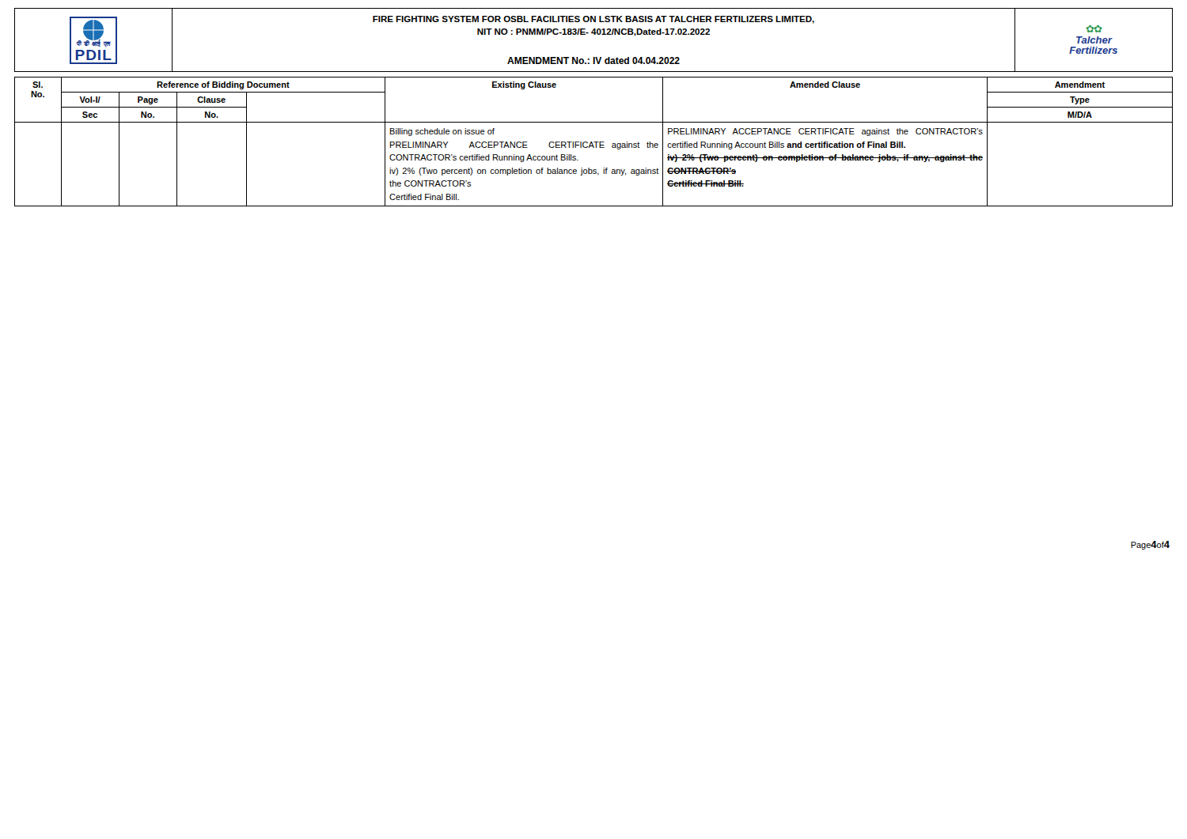| पी डी आई एल PDIL | FIRE FIGHTING SYSTEM FOR OSBL FACILITIES ON LSTK BASIS AT TALCHER FERTILIZERS LIMITED, NIT NO : PNMM/PC-183/E- 4012/NCB,Dated-17.02.2022 AMENDMENT No.: IV dated 04.04.2022 | ✿✿ Talcher Fertilizers |
| Sl. No. | Reference of Bidding Document | Existing Clause | Amended Clause | Amendment |
| --- | --- | --- | --- | --- |
| Vol-I/ | Page | Clause | | Type |
| Sec | No. | No. | M/D/A |
| | | | | | Billing schedule on issue of PRELIMINARY ACCEPTANCE CERTIFICATE against the CONTRACTOR’s certified Running Account Bills. iv) 2% (Two percent) on completion of balance jobs, if any, against the CONTRACTOR’s Certified Final Bill. | PRELIMINARY ACCEPTANCE CERTIFICATE against the CONTRACTOR’s certified Running Account Bills and certification of Final Bill. iv) 2% (Two percent) on completion of balance jobs, if any, against the CONTRACTOR’s Certified Final Bill. | |
Page4of4